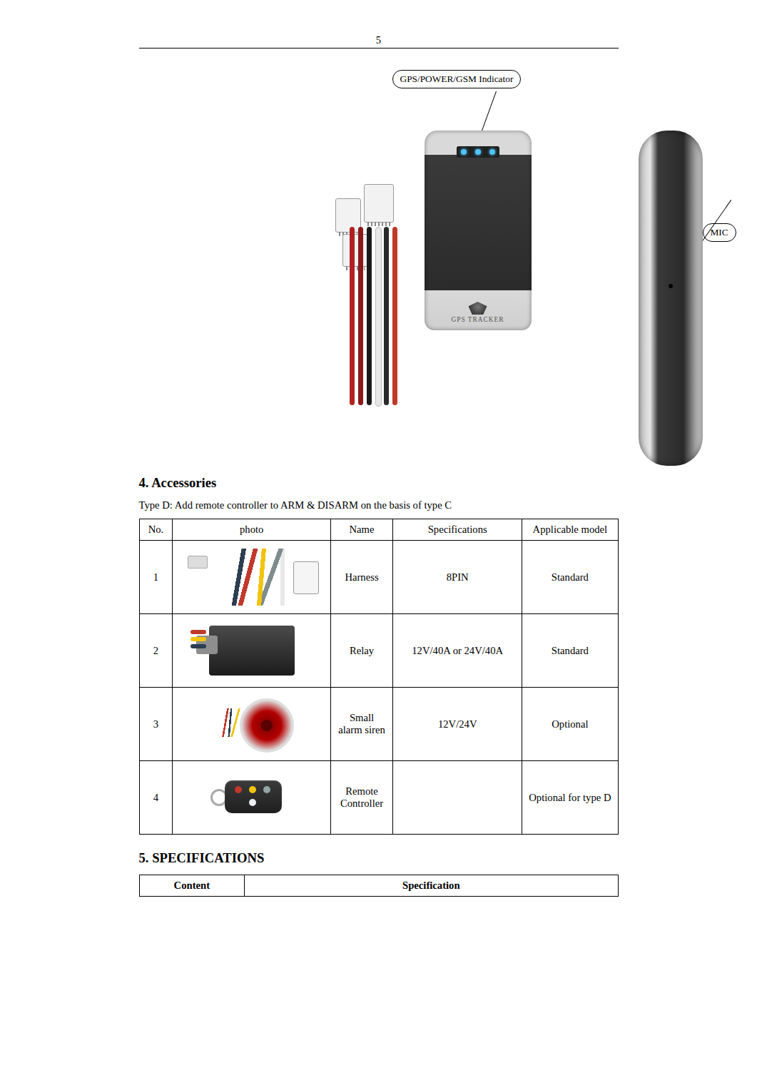5
GPS/POWER/GSM Indicator
MIC
GPS TRACKER
4. Accessories
Type D: Add remote controller to ARM & DISARM on the basis of type C
| No. | photo | Name | Specifications | Applicable model |
| --- | --- | --- | --- | --- |
| 1 | | Harness | 8PIN | Standard |
| 2 | | Relay | 12V/40A or 24V/40A | Standard |
| 3 | | Small alarm siren | 12V/24V | Optional |
| 4 | | Remote Controller | | Optional for type D |
5. SPECIFICATIONS
| Content | Specification |
| --- | --- |